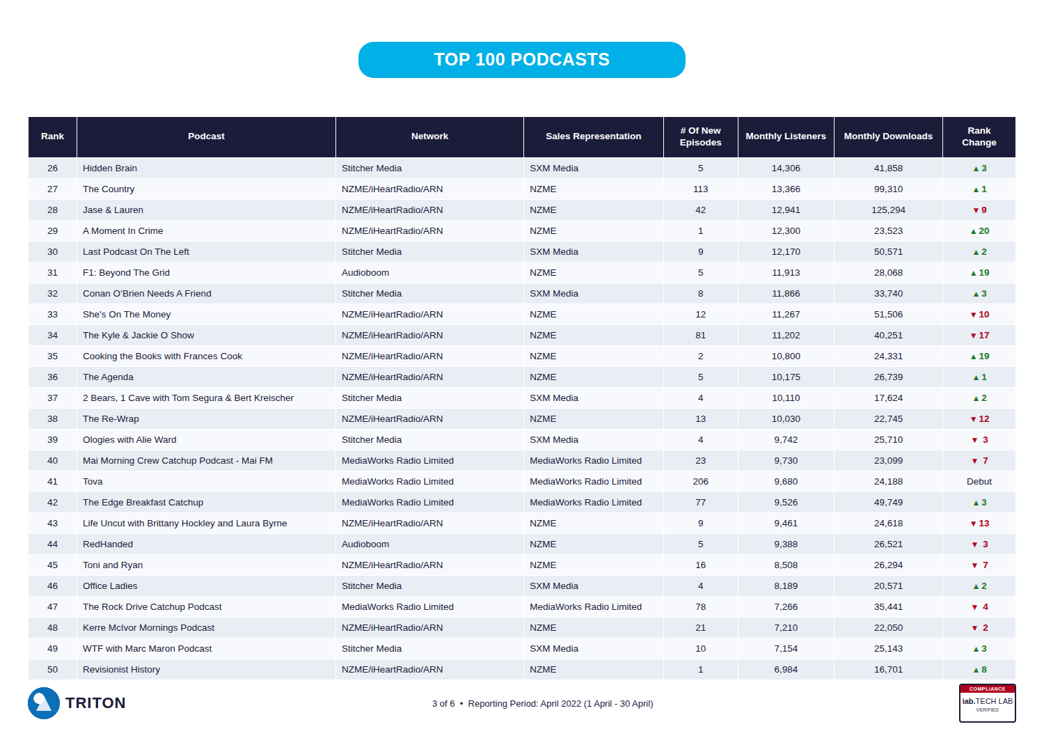TOP 100 PODCASTS
| Rank | Podcast | Network | Sales Representation | # Of New Episodes | Monthly Listeners | Monthly Downloads | Rank Change |
| --- | --- | --- | --- | --- | --- | --- | --- |
| 26 | Hidden Brain | Stitcher Media | SXM Media | 5 | 14,306 | 41,858 | ▲ 3 |
| 27 | The Country | NZME/iHeartRadio/ARN | NZME | 113 | 13,366 | 99,310 | ▲ 1 |
| 28 | Jase & Lauren | NZME/iHeartRadio/ARN | NZME | 42 | 12,941 | 125,294 | ▼ 9 |
| 29 | A Moment In Crime | NZME/iHeartRadio/ARN | NZME | 1 | 12,300 | 23,523 | ▲ 20 |
| 30 | Last Podcast On The Left | Stitcher Media | SXM Media | 9 | 12,170 | 50,571 | ▲ 2 |
| 31 | F1: Beyond The Grid | Audioboom | NZME | 5 | 11,913 | 28,068 | ▲ 19 |
| 32 | Conan O’Brien Needs A Friend | Stitcher Media | SXM Media | 8 | 11,866 | 33,740 | ▲ 3 |
| 33 | She's On The Money | NZME/iHeartRadio/ARN | NZME | 12 | 11,267 | 51,506 | ▼ 10 |
| 34 | The Kyle & Jackie O Show | NZME/iHeartRadio/ARN | NZME | 81 | 11,202 | 40,251 | ▼ 17 |
| 35 | Cooking the Books with Frances Cook | NZME/iHeartRadio/ARN | NZME | 2 | 10,800 | 24,331 | ▲ 19 |
| 36 | The Agenda | NZME/iHeartRadio/ARN | NZME | 5 | 10,175 | 26,739 | ▲ 1 |
| 37 | 2 Bears, 1 Cave with Tom Segura & Bert Kreischer | Stitcher Media | SXM Media | 4 | 10,110 | 17,624 | ▲ 2 |
| 38 | The Re-Wrap | NZME/iHeartRadio/ARN | NZME | 13 | 10,030 | 22,745 | ▼ 12 |
| 39 | Ologies with Alie Ward | Stitcher Media | SXM Media | 4 | 9,742 | 25,710 | ▼ 3 |
| 40 | Mai Morning Crew Catchup Podcast - Mai FM | MediaWorks Radio Limited | MediaWorks Radio Limited | 23 | 9,730 | 23,099 | ▼ 7 |
| 41 | Tova | MediaWorks Radio Limited | MediaWorks Radio Limited | 206 | 9,680 | 24,188 | Debut |
| 42 | The Edge Breakfast Catchup | MediaWorks Radio Limited | MediaWorks Radio Limited | 77 | 9,526 | 49,749 | ▲ 3 |
| 43 | Life Uncut with Brittany Hockley and Laura Byrne | NZME/iHeartRadio/ARN | NZME | 9 | 9,461 | 24,618 | ▼ 13 |
| 44 | RedHanded | Audioboom | NZME | 5 | 9,388 | 26,521 | ▼ 3 |
| 45 | Toni and Ryan | NZME/iHeartRadio/ARN | NZME | 16 | 8,508 | 26,294 | ▼ 7 |
| 46 | Office Ladies | Stitcher Media | SXM Media | 4 | 8,189 | 20,571 | ▲ 2 |
| 47 | The Rock Drive Catchup Podcast | MediaWorks Radio Limited | MediaWorks Radio Limited | 78 | 7,266 | 35,441 | ▼ 4 |
| 48 | Kerre McIvor Mornings Podcast | NZME/iHeartRadio/ARN | NZME | 21 | 7,210 | 22,050 | ▼ 2 |
| 49 | WTF with Marc Maron Podcast | Stitcher Media | SXM Media | 10 | 7,154 | 25,143 | ▲ 3 |
| 50 | Revisionist History | NZME/iHeartRadio/ARN | NZME | 1 | 6,984 | 16,701 | ▲ 8 |
TRITON
3 of 6 • Reporting Period: April 2022 (1 April - 30 April)
COMPLIANCE
iab.TECH LAB
VERIFIED